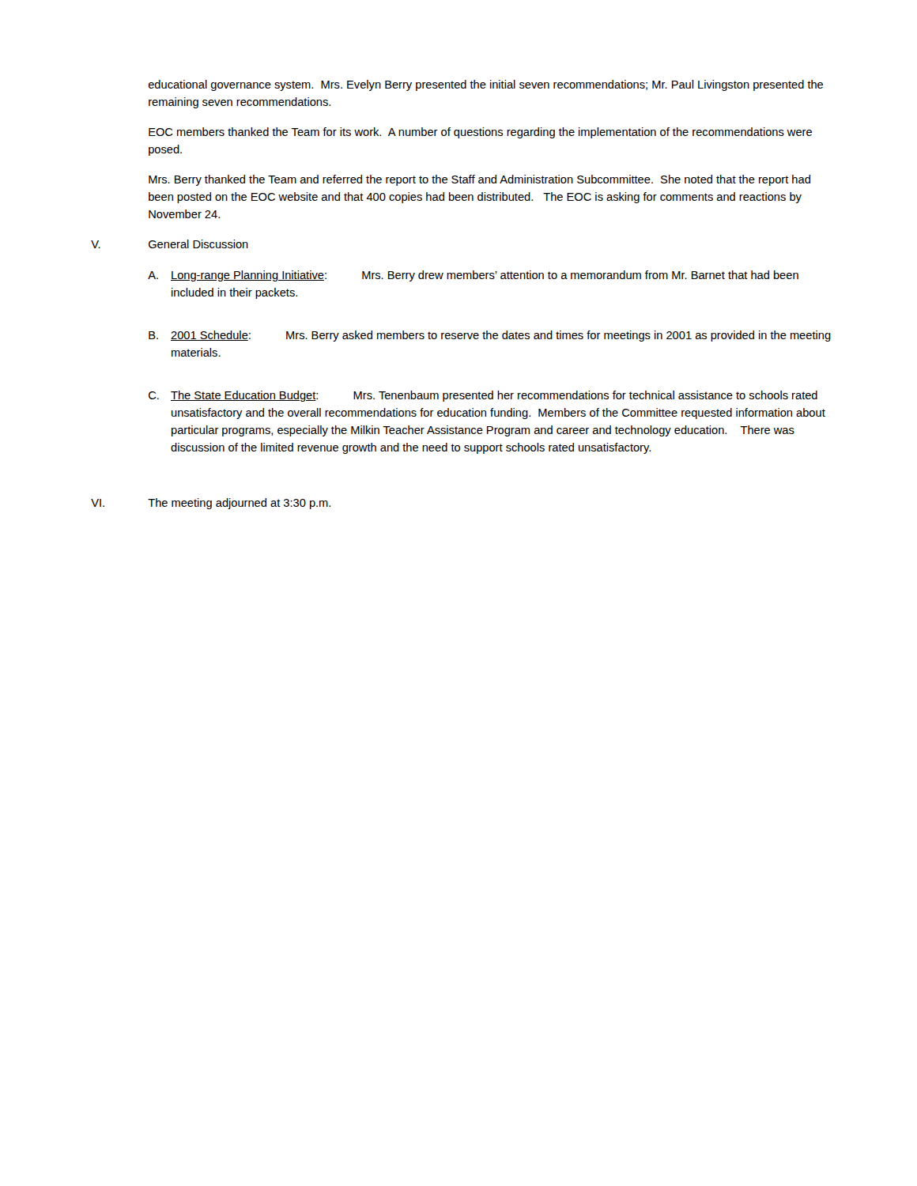educational governance system. Mrs. Evelyn Berry presented the initial seven recommendations; Mr. Paul Livingston presented the remaining seven recommendations.
EOC members thanked the Team for its work. A number of questions regarding the implementation of the recommendations were posed.
Mrs. Berry thanked the Team and referred the report to the Staff and Administration Subcommittee. She noted that the report had been posted on the EOC website and that 400 copies had been distributed. The EOC is asking for comments and reactions by November 24.
V.
General Discussion
A.
Long-range Planning Initiative: Mrs. Berry drew members’ attention to a memorandum from Mr. Barnet that had been included in their packets.
B.
2001 Schedule: Mrs. Berry asked members to reserve the dates and times for meetings in 2001 as provided in the meeting materials.
C.
The State Education Budget: Mrs. Tenenbaum presented her recommendations for technical assistance to schools rated unsatisfactory and the overall recommendations for education funding. Members of the Committee requested information about particular programs, especially the Milkin Teacher Assistance Program and career and technology education. There was discussion of the limited revenue growth and the need to support schools rated unsatisfactory.
VI.
The meeting adjourned at 3:30 p.m.